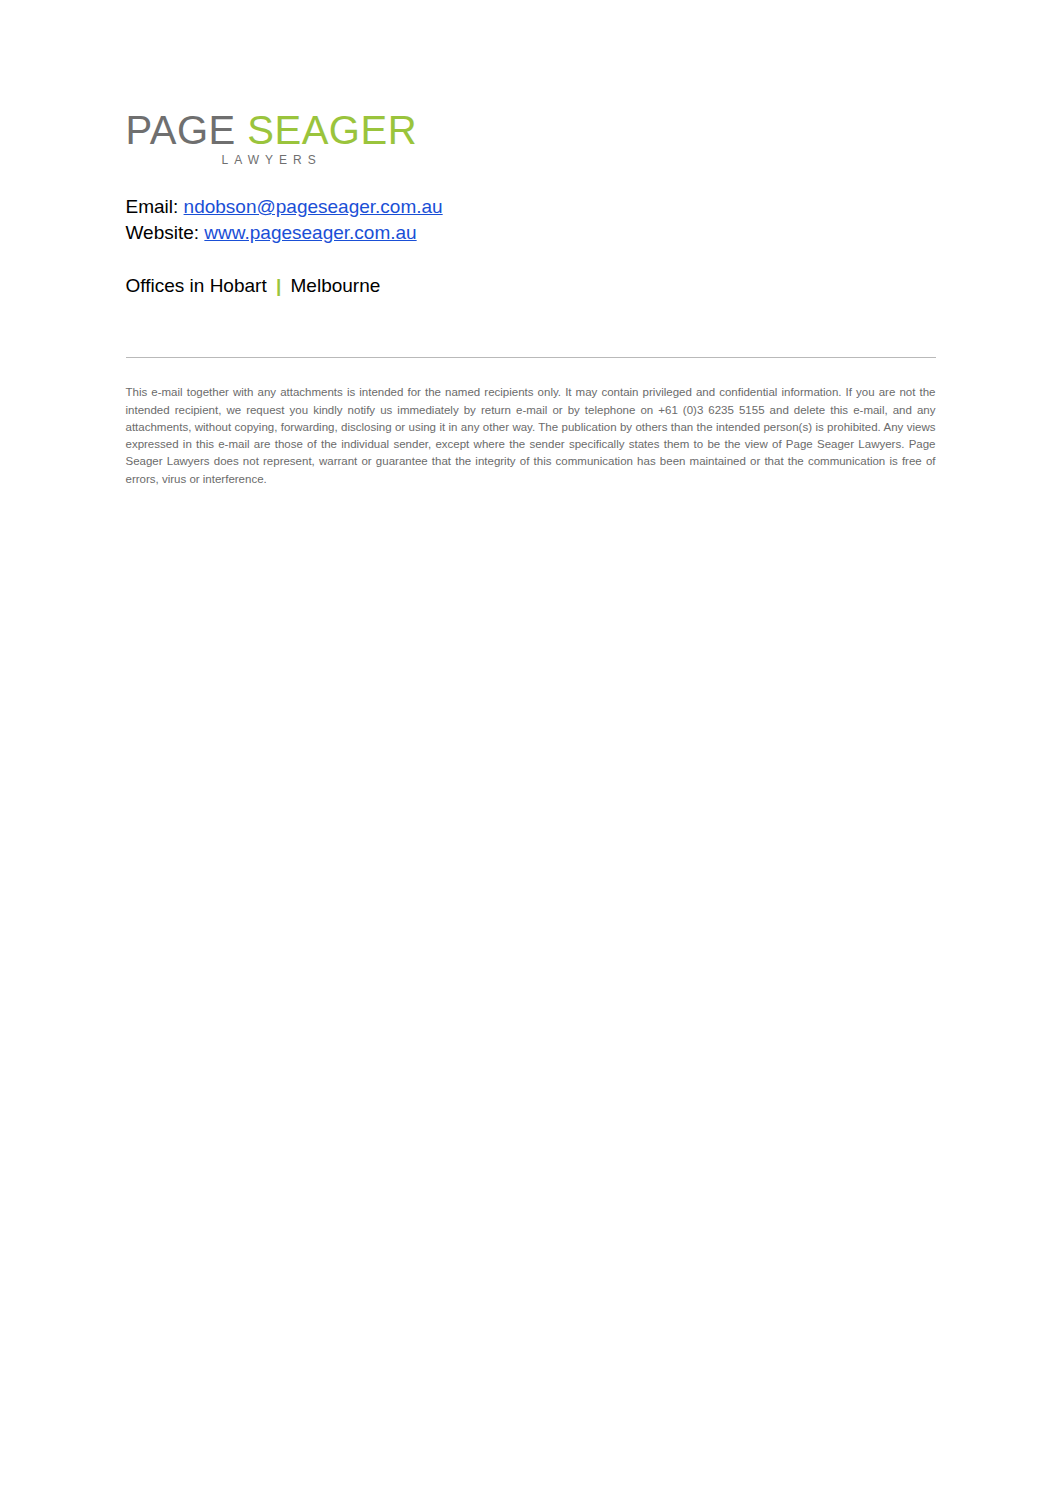PAGE SEAGER
LAWYERS
Email: ndobson@pageseager.com.au
Website: www.pageseager.com.au
Offices in Hobart | Melbourne
This e-mail together with any attachments is intended for the named recipients only. It may contain privileged and confidential information. If you are not the intended recipient, we request you kindly notify us immediately by return e-mail or by telephone on +61 (0)3 6235 5155 and delete this e-mail, and any attachments, without copying, forwarding, disclosing or using it in any other way. The publication by others than the intended person(s) is prohibited. Any views expressed in this e-mail are those of the individual sender, except where the sender specifically states them to be the view of Page Seager Lawyers. Page Seager Lawyers does not represent, warrant or guarantee that the integrity of this communication has been maintained or that the communication is free of errors, virus or interference.